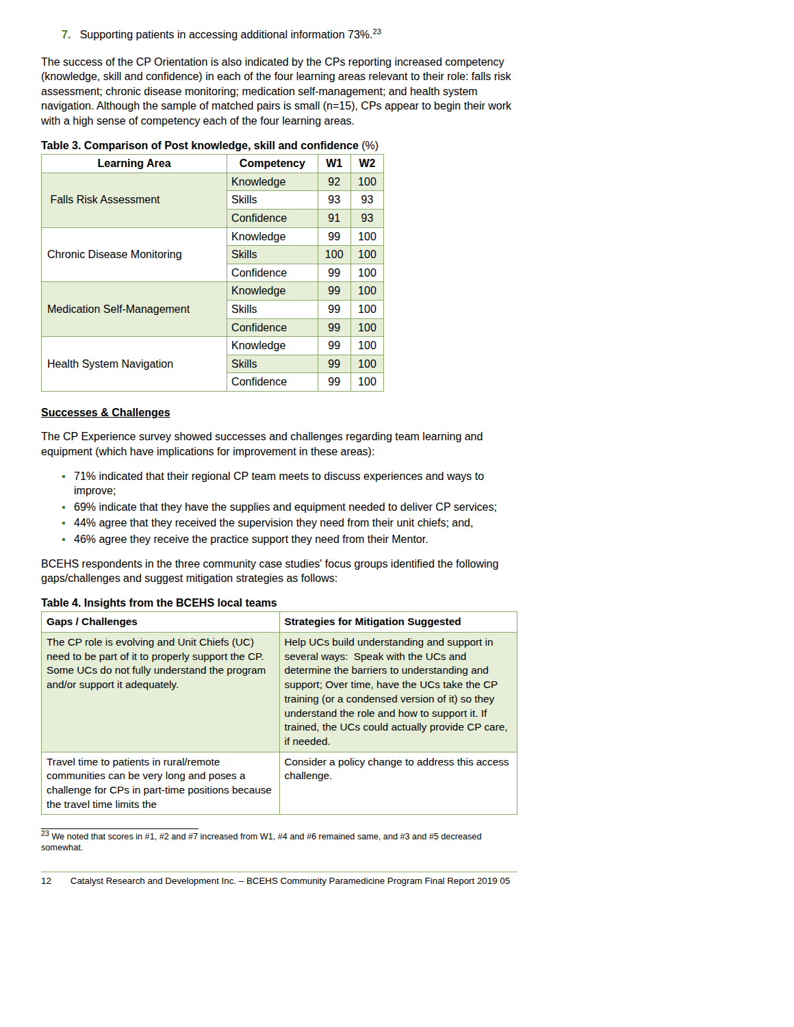7. Supporting patients in accessing additional information 73%.23
The success of the CP Orientation is also indicated by the CPs reporting increased competency (knowledge, skill and confidence) in each of the four learning areas relevant to their role: falls risk assessment; chronic disease monitoring; medication self-management; and health system navigation. Although the sample of matched pairs is small (n=15), CPs appear to begin their work with a high sense of competency each of the four learning areas.
Table 3. Comparison of Post knowledge, skill and confidence (%)
| Learning Area | Competency | W1 | W2 |
| --- | --- | --- | --- |
| Falls Risk Assessment | Knowledge | 92 | 100 |
| Skills | 93 | 93 |
| Confidence | 91 | 93 |
| Chronic Disease Monitoring | Knowledge | 99 | 100 |
| Skills | 100 | 100 |
| Confidence | 99 | 100 |
| Medication Self-Management | Knowledge | 99 | 100 |
| Skills | 99 | 100 |
| Confidence | 99 | 100 |
| Health System Navigation | Knowledge | 99 | 100 |
| Skills | 99 | 100 |
| Confidence | 99 | 100 |
Successes & Challenges
The CP Experience survey showed successes and challenges regarding team learning and equipment (which have implications for improvement in these areas):
71% indicated that their regional CP team meets to discuss experiences and ways to improve;
69% indicate that they have the supplies and equipment needed to deliver CP services;
44% agree that they received the supervision they need from their unit chiefs; and,
46% agree they receive the practice support they need from their Mentor.
BCEHS respondents in the three community case studies' focus groups identified the following gaps/challenges and suggest mitigation strategies as follows:
Table 4. Insights from the BCEHS local teams
| Gaps / Challenges | Strategies for Mitigation Suggested |
| --- | --- |
| The CP role is evolving and Unit Chiefs (UC) need to be part of it to properly support the CP. Some UCs do not fully understand the program and/or support it adequately. | Help UCs build understanding and support in several ways: Speak with the UCs and determine the barriers to understanding and support; Over time, have the UCs take the CP training (or a condensed version of it) so they understand the role and how to support it. If trained, the UCs could actually provide CP care, if needed. |
| Travel time to patients in rural/remote communities can be very long and poses a challenge for CPs in part-time positions because the travel time limits the | Consider a policy change to address this access challenge. |
23 We noted that scores in #1, #2 and #7 increased from W1, #4 and #6 remained same, and #3 and #5 decreased somewhat.
12 Catalyst Research and Development Inc. – BCEHS Community Paramedicine Program Final Report 2019 05